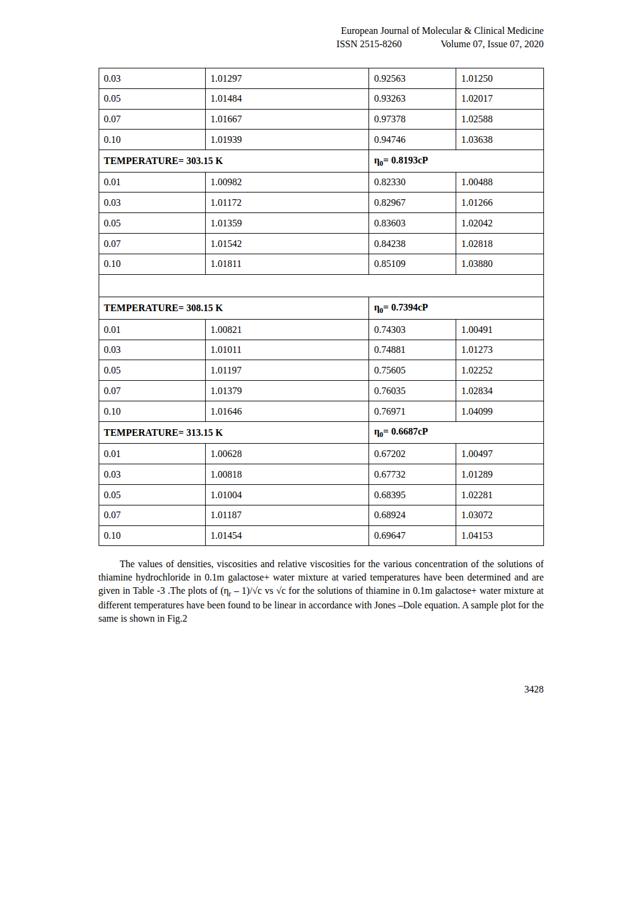European Journal of Molecular & Clinical Medicine ISSN 2515-8260 Volume 07, Issue 07, 2020
| 0.03 | 1.01297 | 0.92563 | 1.01250 |
| 0.05 | 1.01484 | 0.93263 | 1.02017 |
| 0.07 | 1.01667 | 0.97378 | 1.02588 |
| 0.10 | 1.01939 | 0.94746 | 1.03638 |
| TEMPERATURE= 303.15 K | η 0 = 0.8193 cP |
| 0.01 | 1.00982 | 0.82330 | 1.00488 |
| 0.03 | 1.01172 | 0.82967 | 1.01266 |
| 0.05 | 1.01359 | 0.83603 | 1.02042 |
| 0.07 | 1.01542 | 0.84238 | 1.02818 |
| 0.10 | 1.01811 | 0.85109 | 1.03880 |
| TEMPERATURE= 308.15 K | η 0 = 0.7394 cP |
| 0.01 | 1.00821 | 0.74303 | 1.00491 |
| 0.03 | 1.01011 | 0.74881 | 1.01273 |
| 0.05 | 1.01197 | 0.75605 | 1.02252 |
| 0.07 | 1.01379 | 0.76035 | 1.02834 |
| 0.10 | 1.01646 | 0.76971 | 1.04099 |
| TEMPERATURE= 313.15 K | η 0 = 0.6687 cP |
| 0.01 | 1.00628 | 0.67202 | 1.00497 |
| 0.03 | 1.00818 | 0.67732 | 1.01289 |
| 0.05 | 1.01004 | 0.68395 | 1.02281 |
| 0.07 | 1.01187 | 0.68924 | 1.03072 |
| 0.10 | 1.01454 | 0.69647 | 1.04153 |
The values of densities, viscosities and relative viscosities for the various concentration of the solutions of thiamine hydrochloride in 0.1m galactose+ water mixture at varied temperatures have been determined and are given in Table -3 .The plots of (ηr – 1)/√c vs √c for the solutions of thiamine in 0.1m galactose+ water mixture at different temperatures have been found to be linear in accordance with Jones –Dole equation. A sample plot for the same is shown in Fig.2
3428